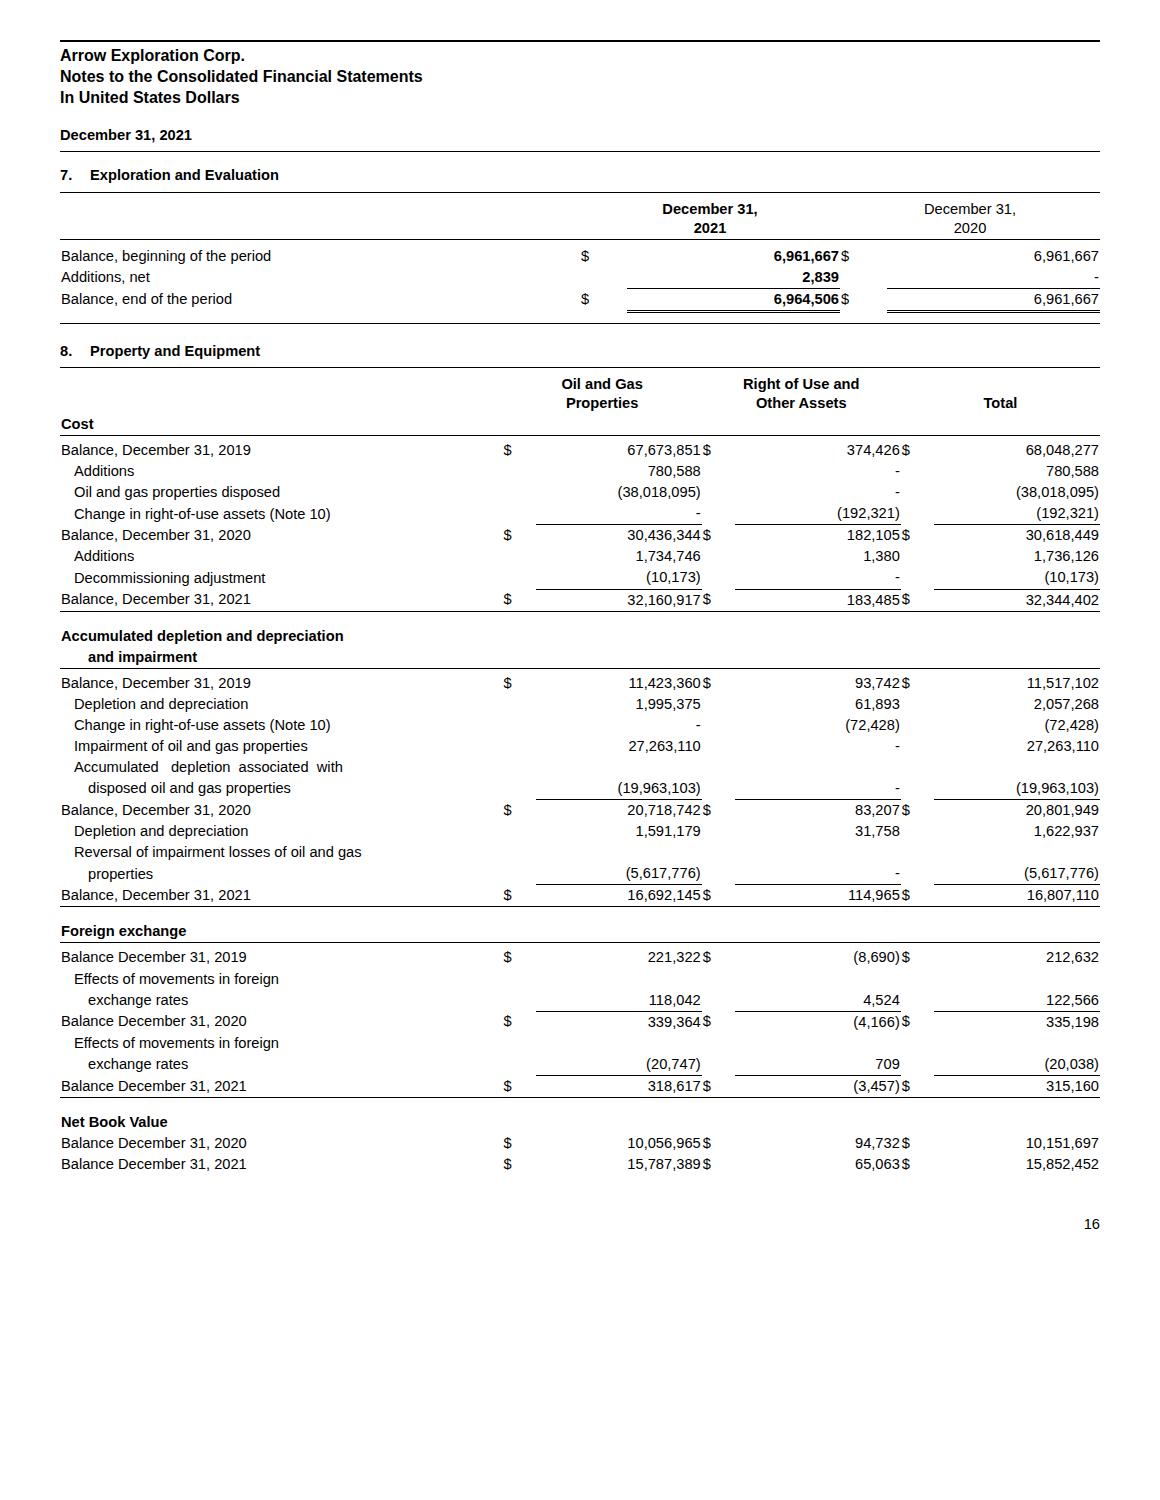Arrow Exploration Corp.
Notes to the Consolidated Financial Statements
In United States Dollars
December 31, 2021
7. Exploration and Evaluation
| | December 31, 2021 | December 31, 2020 |
| Balance, beginning of the period | $ | 6,961,667 | $ | 6,961,667 |
| Additions, net | | 2,839 | | - |
| Balance, end of the period | $ | 6,964,506 | $ | 6,961,667 |
8. Property and Equipment
| | Oil and Gas Properties | Right of Use and Other Assets | Total |
| Cost | | | |
| Balance, December 31, 2019 | $ | 67,673,851 | $ | 374,426 | $ | 68,048,277 |
| Additions | | 780,588 | | - | | 780,588 |
| Oil and gas properties disposed | | (38,018,095) | | - | | (38,018,095) |
| Change in right-of-use assets (Note 10) | | - | | (192,321) | | (192,321) |
| Balance, December 31, 2020 | $ | 30,436,344 | $ | 182,105 | $ | 30,618,449 |
| Additions | | 1,734,746 | | 1,380 | | 1,736,126 |
| Decommissioning adjustment | | (10,173) | | - | | (10,173) |
| Balance, December 31, 2021 | $ | 32,160,917 | $ | 183,485 | $ | 32,344,402 |
| Accumulated depletion and depreciation | |
| and impairment | |
| Balance, December 31, 2019 | $ | 11,423,360 | $ | 93,742 | $ | 11,517,102 |
| Depletion and depreciation | | 1,995,375 | | 61,893 | | 2,057,268 |
| Change in right-of-use assets (Note 10) | | - | | (72,428) | | (72,428) |
| Impairment of oil and gas properties | | 27,263,110 | | - | | 27,263,110 |
| Accumulated depletion associated with | |
| disposed oil and gas properties | | (19,963,103) | | - | | (19,963,103) |
| Balance, December 31, 2020 | $ | 20,718,742 | $ | 83,207 | $ | 20,801,949 |
| Depletion and depreciation | | 1,591,179 | | 31,758 | | 1,622,937 |
| Reversal of impairment losses of oil and gas | |
| properties | | (5,617,776) | | - | | (5,617,776) |
| Balance, December 31, 2021 | $ | 16,692,145 | $ | 114,965 | $ | 16,807,110 |
| Foreign exchange | |
| Balance December 31, 2019 | $ | 221,322 | $ | (8,690) | $ | 212,632 |
| Effects of movements in foreign | |
| exchange rates | | 118,042 | | 4,524 | | 122,566 |
| Balance December 31, 2020 | $ | 339,364 | $ | (4,166) | $ | 335,198 |
| Effects of movements in foreign | |
| exchange rates | | (20,747) | | 709 | | (20,038) |
| Balance December 31, 2021 | $ | 318,617 | $ | (3,457) | $ | 315,160 |
| Net Book Value | |
| Balance December 31, 2020 | $ | 10,056,965 | $ | 94,732 | $ | 10,151,697 |
| Balance December 31, 2021 | $ | 15,787,389 | $ | 65,063 | $ | 15,852,452 |
16